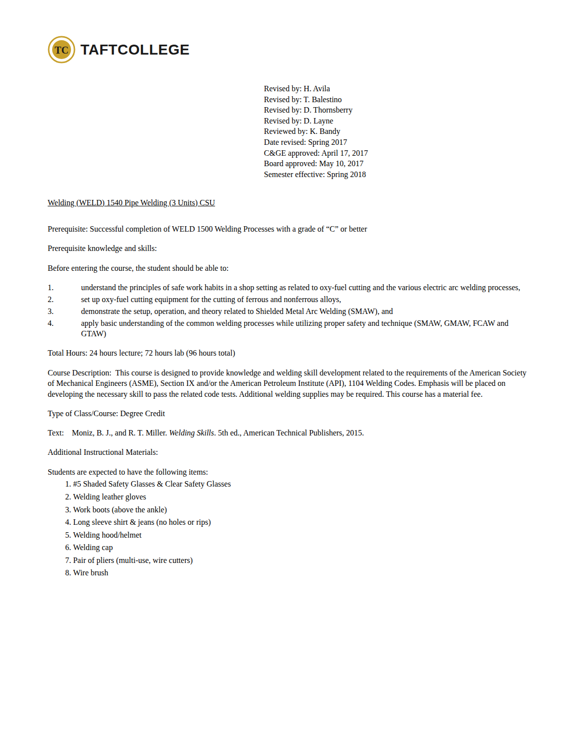TC TAFTCOLLEGE
Revised by: H. Avila
Revised by: T. Balestino
Revised by: D. Thornsberry
Revised by: D. Layne
Reviewed by: K. Bandy
Date revised: Spring 2017
C&GE approved: April 17, 2017
Board approved: May 10, 2017
Semester effective: Spring 2018
Welding (WELD) 1540 Pipe Welding (3 Units) CSU
Prerequisite: Successful completion of WELD 1500 Welding Processes with a grade of “C” or better
Prerequisite knowledge and skills:
Before entering the course, the student should be able to:
understand the principles of safe work habits in a shop setting as related to oxy-fuel cutting and the various electric arc welding processes,
set up oxy-fuel cutting equipment for the cutting of ferrous and nonferrous alloys,
demonstrate the setup, operation, and theory related to Shielded Metal Arc Welding (SMAW), and
apply basic understanding of the common welding processes while utilizing proper safety and technique (SMAW, GMAW, FCAW and GTAW)
Total Hours: 24 hours lecture; 72 hours lab (96 hours total)
Course Description: This course is designed to provide knowledge and welding skill development related to the requirements of the American Society of Mechanical Engineers (ASME), Section IX and/or the American Petroleum Institute (API), 1104 Welding Codes. Emphasis will be placed on developing the necessary skill to pass the related code tests. Additional welding supplies may be required. This course has a material fee.
Type of Class/Course: Degree Credit
Text: Moniz, B. J., and R. T. Miller. Welding Skills. 5th ed., American Technical Publishers, 2015.
Additional Instructional Materials:
Students are expected to have the following items:
#5 Shaded Safety Glasses & Clear Safety Glasses
Welding leather gloves
Work boots (above the ankle)
Long sleeve shirt & jeans (no holes or rips)
Welding hood/helmet
Welding cap
Pair of pliers (multi-use, wire cutters)
Wire brush